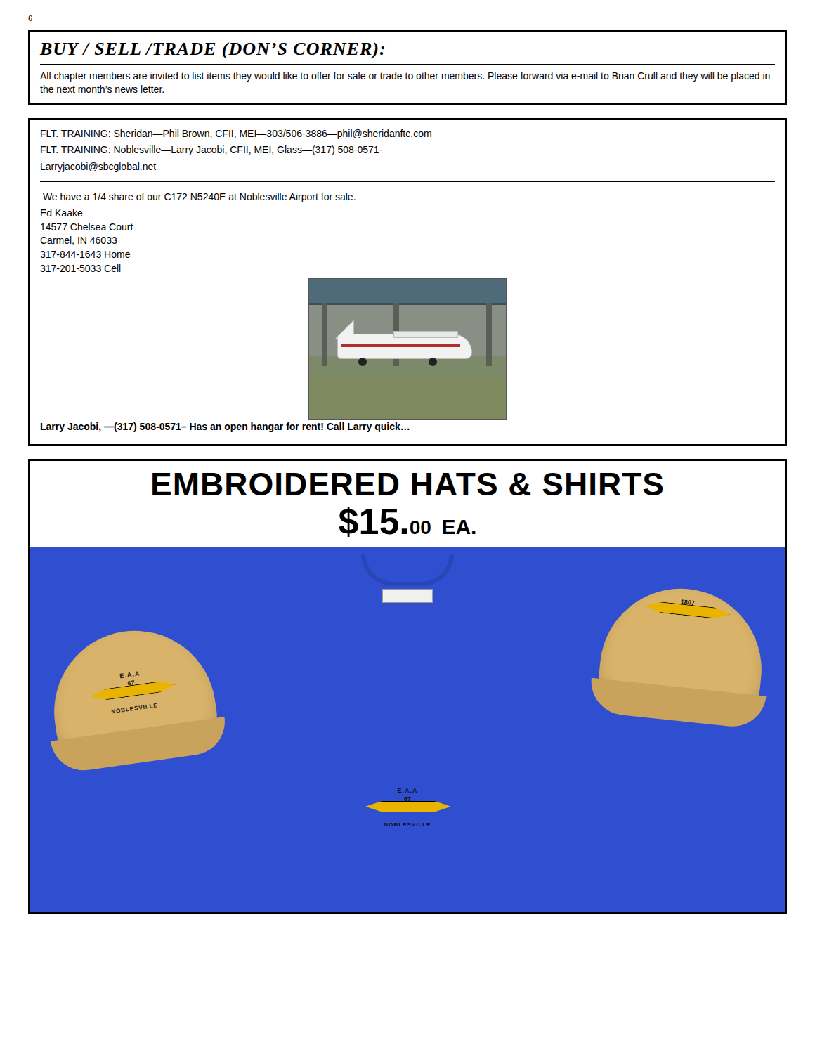6
BUY / SELL /TRADE (DON’S CORNER):
All chapter members are invited to list items they would like to offer for sale or trade to other members. Please forward via e-mail to Brian Crull and they will be placed in the next month’s news letter.
FLT. TRAINING: Sheridan—Phil Brown, CFII, MEI—303/506-3886—phil@sheridanftc.com
FLT. TRAINING: Noblesville—Larry Jacobi, CFII, MEI, Glass—(317) 508-0571-
Larryjacobi@sbcglobal.net
We have a 1/4 share of our C172 N5240E at Noblesville Airport for sale.
Ed Kaake
14577 Chelsea Court
Carmel, IN 46033
317-844-1643 Home
317-201-5033 Cell
Larry Jacobi, —(317) 508-0571– Has an open hangar for rent! Call Larry quick…
EMBROIDERED HATS & SHIRTS
$15.00 EA.
E.A.A 67 NOBLESVILLE
E.A.A 67 NOBLESVILLE
1807